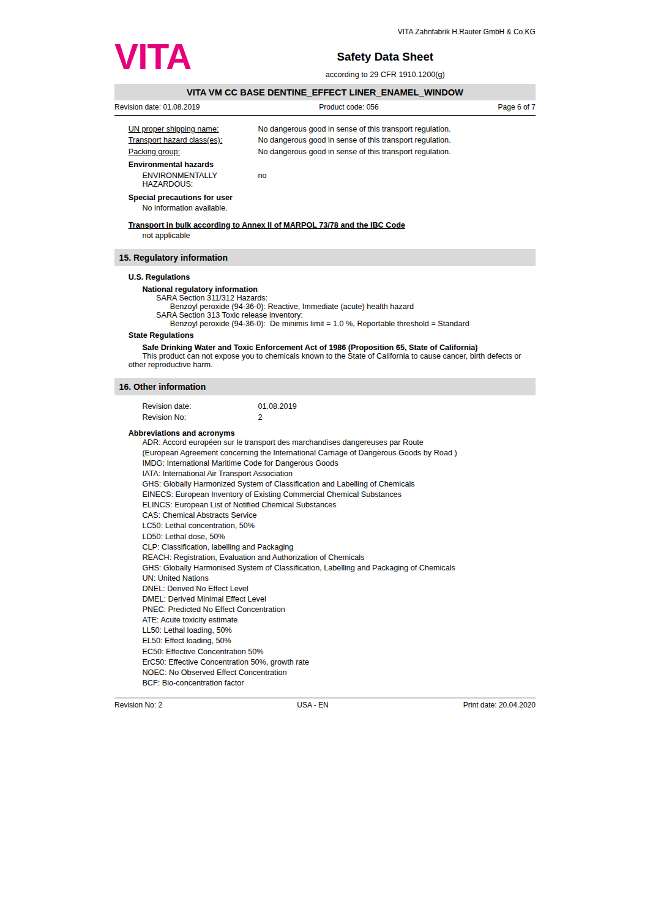VITA Zahnfabrik H.Rauter GmbH & Co.KG
VITA
Safety Data Sheet
according to 29 CFR 1910.1200(g)
VITA VM CC BASE DENTINE_EFFECT LINER_ENAMEL_WINDOW
Revision date: 01.08.2019 Product code: 056 Page 6 of 7
UN proper shipping name:
No dangerous good in sense of this transport regulation.
Transport hazard class(es):
No dangerous good in sense of this transport regulation.
Packing group:
No dangerous good in sense of this transport regulation.
Environmental hazards
ENVIRONMENTALLY HAZARDOUS:
no
Special precautions for user
No information available.
Transport in bulk according to Annex II of MARPOL 73/78 and the IBC Code
not applicable
15. Regulatory information
U.S. Regulations
National regulatory information
SARA Section 311/312 Hazards:
Benzoyl peroxide (94-36-0): Reactive, Immediate (acute) health hazard
SARA Section 313 Toxic release inventory:
Benzoyl peroxide (94-36-0): De minimis limit = 1.0 %, Reportable threshold = Standard
State Regulations
Safe Drinking Water and Toxic Enforcement Act of 1986 (Proposition 65, State of California)
This product can not expose you to chemicals known to the State of California to cause cancer, birth defects or
other reproductive harm.
16. Other information
Revision date:
01.08.2019
Revision No:
2
Abbreviations and acronyms
ADR: Accord européen sur le transport des marchandises dangereuses par Route
(European Agreement concerning the International Carriage of Dangerous Goods by Road )
IMDG: International Maritime Code for Dangerous Goods
IATA: International Air Transport Association
GHS: Globally Harmonized System of Classification and Labelling of Chemicals
EINECS: European Inventory of Existing Commercial Chemical Substances
ELINCS: European List of Notified Chemical Substances
CAS: Chemical Abstracts Service
LC50: Lethal concentration, 50%
LD50: Lethal dose, 50%
CLP: Classification, labelling and Packaging
REACH: Registration, Evaluation and Authorization of Chemicals
GHS: Globally Harmonised System of Classification, Labelling and Packaging of Chemicals
UN: United Nations
DNEL: Derived No Effect Level
DMEL: Derived Minimal Effect Level
PNEC: Predicted No Effect Concentration
ATE: Acute toxicity estimate
LL50: Lethal loading, 50%
EL50: Effect loading, 50%
EC50: Effective Concentration 50%
ErC50: Effective Concentration 50%, growth rate
NOEC: No Observed Effect Concentration
BCF: Bio-concentration factor
Revision No: 2 USA - EN Print date: 20.04.2020